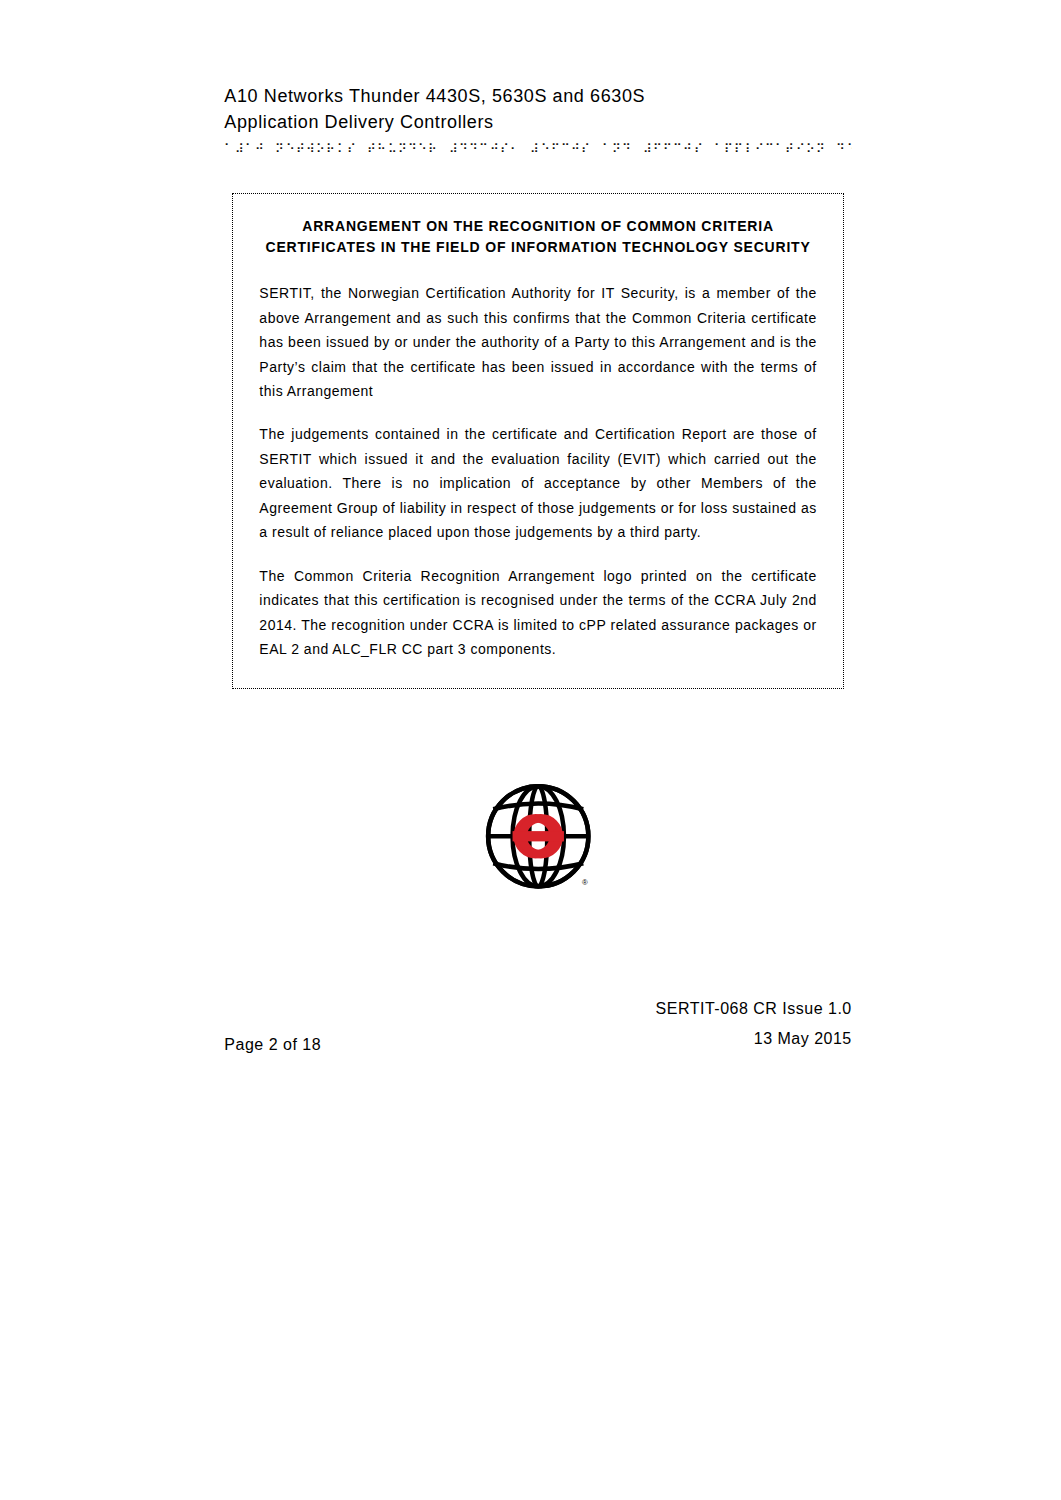A10 Networks Thunder 4430S, 5630S and 6630S
Application Delivery Controllers
⠁⠼⠁⠚⠀⠝⠑⠞⠺⠕⠗⠅⠎⠀⠞⠓⠥⠝⠙⠑⠗⠀⠼⠙⠙⠉⠚⠎⠂⠀⠼⠑⠋⠉⠚⠎⠀⠁⠝⠙⠀⠼⠋⠋⠉⠚⠎⠀⠁⠏⠏⠇⠊⠉⠁⠞⠊⠕⠝⠀⠙⠑⠇⠊⠧⠑⠗⠽⠀⠉⠕⠝⠞⠗⠕⠇⠇⠑⠗⠎
Arrangement on the Recognition of Common Criteria Certificates in the field of Information Technology Security
SERTIT, the Norwegian Certification Authority for IT Security, is a member of the above Arrangement and as such this confirms that the Common Criteria certificate has been issued by or under the authority of a Party to this Arrangement and is the Party’s claim that the certificate has been issued in accordance with the terms of this Arrangement
The judgements contained in the certificate and Certification Report are those of SERTIT which issued it and the evaluation facility (EVIT) which carried out the evaluation. There is no implication of acceptance by other Members of the Agreement Group of liability in respect of those judgements or for loss sustained as a result of reliance placed upon those judgements by a third party.
The Common Criteria Recognition Arrangement logo printed on the certificate indicates that this certification is recognised under the terms of the CCRA July 2nd 2014. The recognition under CCRA is limited to cPP related assurance packages or EAL 2 and ALC_FLR CC part 3 components.
®
Page 2 of 18
SERTIT-068 CR Issue 1.0
13 May 2015